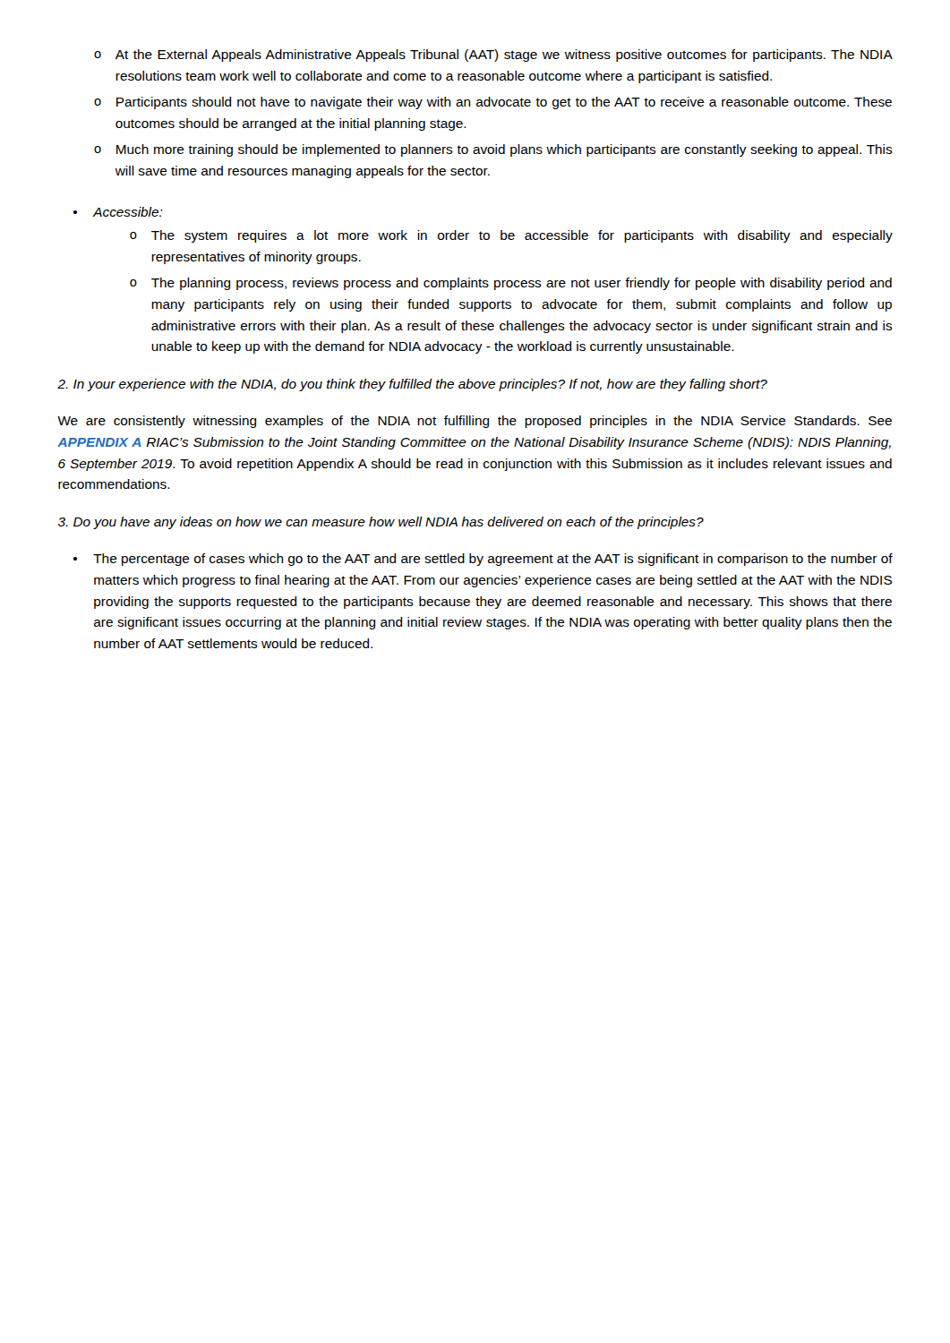At the External Appeals Administrative Appeals Tribunal (AAT) stage we witness positive outcomes for participants. The NDIA resolutions team work well to collaborate and come to a reasonable outcome where a participant is satisfied.
Participants should not have to navigate their way with an advocate to get to the AAT to receive a reasonable outcome. These outcomes should be arranged at the initial planning stage.
Much more training should be implemented to planners to avoid plans which participants are constantly seeking to appeal. This will save time and resources managing appeals for the sector.
Accessible:
The system requires a lot more work in order to be accessible for participants with disability and especially representatives of minority groups.
The planning process, reviews process and complaints process are not user friendly for people with disability period and many participants rely on using their funded supports to advocate for them, submit complaints and follow up administrative errors with their plan. As a result of these challenges the advocacy sector is under significant strain and is unable to keep up with the demand for NDIA advocacy - the workload is currently unsustainable.
2. In your experience with the NDIA, do you think they fulfilled the above principles? If not, how are they falling short?
We are consistently witnessing examples of the NDIA not fulfilling the proposed principles in the NDIA Service Standards. See APPENDIX A RIAC’s Submission to the Joint Standing Committee on the National Disability Insurance Scheme (NDIS): NDIS Planning, 6 September 2019. To avoid repetition Appendix A should be read in conjunction with this Submission as it includes relevant issues and recommendations.
3. Do you have any ideas on how we can measure how well NDIA has delivered on each of the principles?
The percentage of cases which go to the AAT and are settled by agreement at the AAT is significant in comparison to the number of matters which progress to final hearing at the AAT. From our agencies’ experience cases are being settled at the AAT with the NDIS providing the supports requested to the participants because they are deemed reasonable and necessary. This shows that there are significant issues occurring at the planning and initial review stages. If the NDIA was operating with better quality plans then the number of AAT settlements would be reduced.